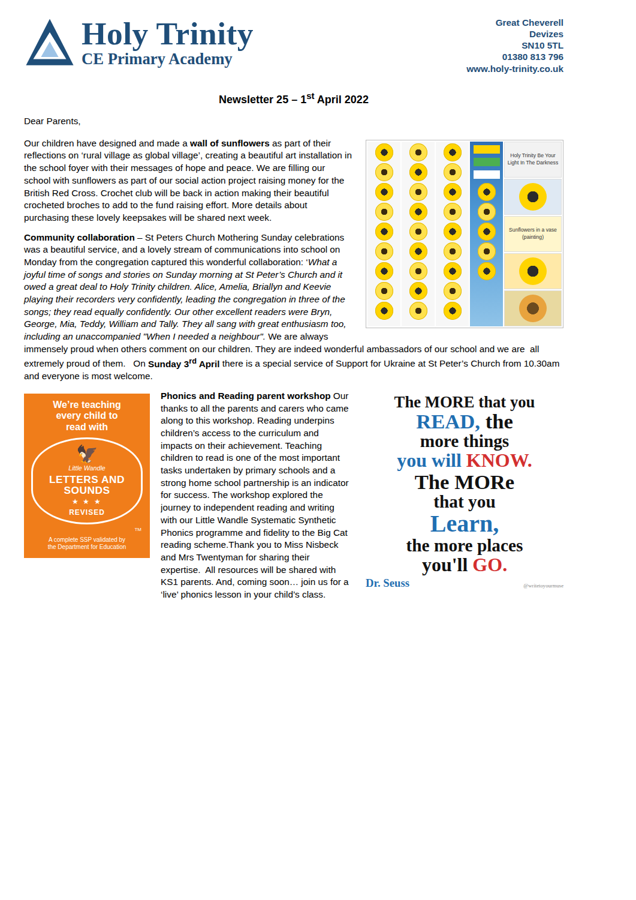Holy Trinity
CE Primary Academy
Great Cheverell
Devizes
SN10 5TL
01380 813 796
www.holy-trinity.co.uk
Newsletter 25 – 1st April 2022
Dear Parents,
Holy Trinity Be Your Light In The Darkness
Sunflowers in a vase (painting)
Our children have designed and made a wall of sunflowers as part of their reflections on ‘rural village as global village’, creating a beautiful art installation in the school foyer with their messages of hope and peace. We are filling our school with sunflowers as part of our social action project raising money for the British Red Cross. Crochet club will be back in action making their beautiful crocheted broches to add to the fund raising effort. More details about purchasing these lovely keepsakes will be shared next week.
Community collaboration – St Peters Church Mothering Sunday celebrations was a beautiful service, and a lovely stream of communications into school on Monday from the congregation captured this wonderful collaboration: ‘What a joyful time of songs and stories on Sunday morning at St Peter’s Church and it owed a great deal to Holy Trinity children. Alice, Amelia, Briallyn and Keevie playing their recorders very confidently, leading the congregation in three of the songs; they read equally confidently. Our other excellent readers were Bryn, George, Mia, Teddy, William and Tally. They all sang with great enthusiasm too, including an unaccompanied "When I needed a neighbour". We are always immensely proud when others comment on our children. They are indeed wonderful ambassadors of our school and we are all extremely proud of them. On Sunday 3rd April there is a special service of Support for Ukraine at St Peter’s Church from 10.30am and everyone is most welcome.
The MORE that you READ, the more things you will KNOW. The MORe that you Learn, the more places you'll GO.
Dr. Seuss
@writetoyourmuse
We’re teaching
every child to
read with
🦅
Little Wandle
LETTERS AND
SOUNDS
★ ★ ★
REVISED
TM
A complete SSP validated by
the Department for Education
Phonics and Reading parent workshop Our thanks to all the parents and carers who came along to this workshop. Reading underpins children’s access to the curriculum and impacts on their achievement. Teaching children to read is one of the most important tasks undertaken by primary schools and a strong home school partnership is an indicator for success. The workshop explored the journey to independent reading and writing with our Little Wandle Systematic Synthetic Phonics programme and fidelity to the Big Cat reading scheme.Thank you to Miss Nisbeck and Mrs Twentyman for sharing their expertise. All resources will be shared with KS1 parents. And, coming soon… join us for a ‘live’ phonics lesson in your child’s class.